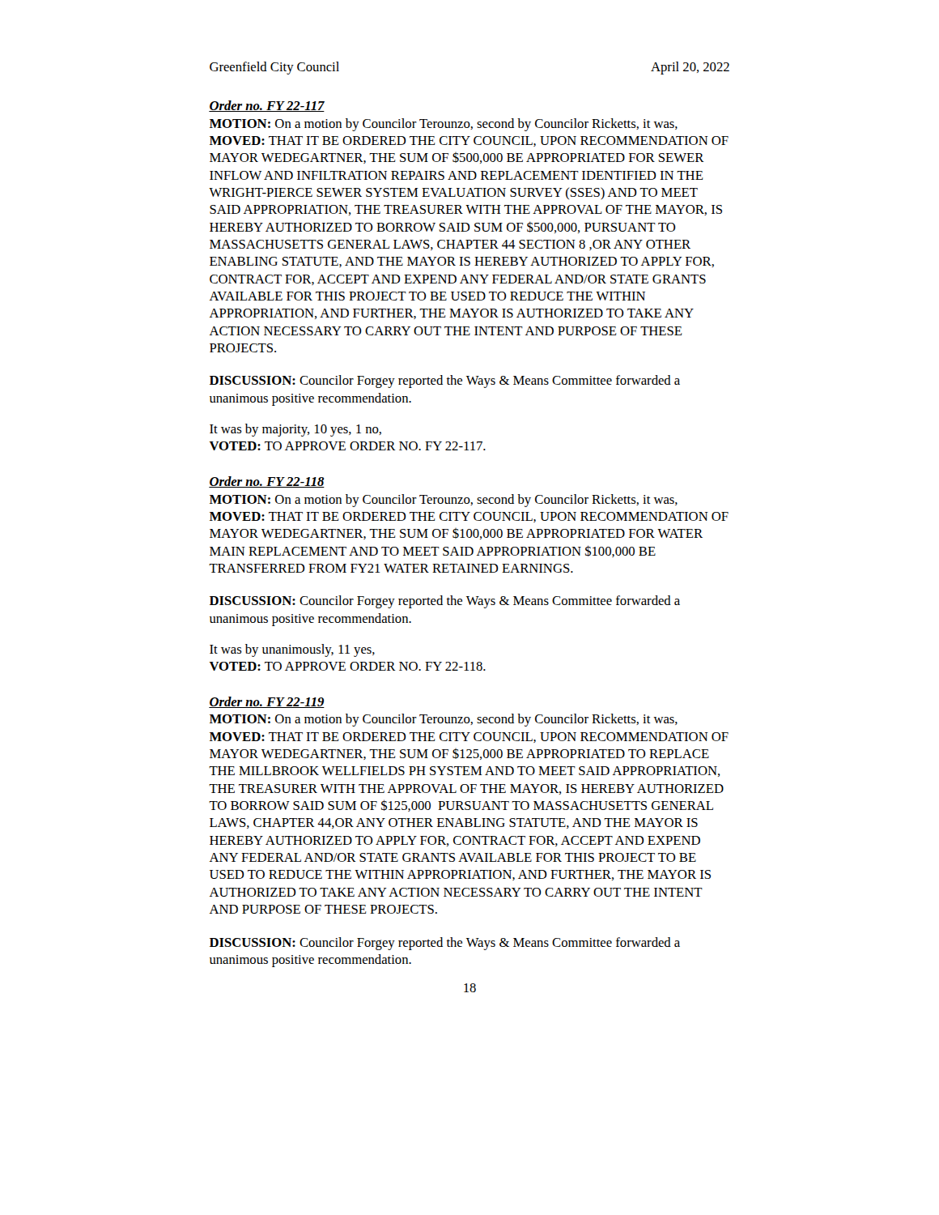Greenfield City Council
April 20, 2022
Order no. FY 22-117
MOTION: On a motion by Councilor Terounzo, second by Councilor Ricketts, it was,
MOVED: That it be ordered the City Council, upon recommendation of Mayor Wedegartner, the sum of $500,000 be appropriated for sewer inflow and infiltration repairs and replacement identified in the Wright-Pierce sewer system evaluation survey (SSES) and to meet said appropriation, the Treasurer with the approval of the Mayor, is hereby authorized to borrow said sum of $500,000, pursuant to Massachusetts General Laws, Chapter 44 Section 8 ,or any other enabling statute, and the Mayor is hereby authorized to apply for, contract for, accept and expend any federal and/or state grants available for this project to be used to reduce the within appropriation, and further, the Mayor is authorized to take any action necessary to carry out the intent and purpose of these projects.
DISCUSSION: Councilor Forgey reported the Ways & Means Committee forwarded a unanimous positive recommendation.
It was by majority, 10 yes, 1 no,
VOTED: TO APPROVE ORDER NO. FY 22-117.
Order no. FY 22-118
MOTION: On a motion by Councilor Terounzo, second by Councilor Ricketts, it was,
MOVED: That it be ordered the City Council, upon recommendation of Mayor Wedegartner, the sum of $100,000 be appropriated for water main replacement and to meet said appropriation $100,000 be transferred from FY21 water retained earnings.
DISCUSSION: Councilor Forgey reported the Ways & Means Committee forwarded a unanimous positive recommendation.
It was by unanimously, 11 yes,
VOTED: TO APPROVE ORDER NO. FY 22-118.
Order no. FY 22-119
MOTION: On a motion by Councilor Terounzo, second by Councilor Ricketts, it was,
MOVED: That it be ordered the City Council, upon recommendation of Mayor Wedegartner, the sum of $125,000 be appropriated to replace the Millbrook wellfields pH system and to meet said appropriation, the Treasurer with the approval of the Mayor, is hereby authorized to borrow said sum of $125,000 pursuant to Massachusetts General Laws, Chapter 44,or any other enabling statute, and the Mayor is hereby authorized to apply for, contract for, accept and expend any federal and/or state grants available for this project to be used to reduce the within appropriation, and further, the Mayor is authorized to take any action necessary to carry out the intent and purpose of these projects.
DISCUSSION: Councilor Forgey reported the Ways & Means Committee forwarded a unanimous positive recommendation.
18